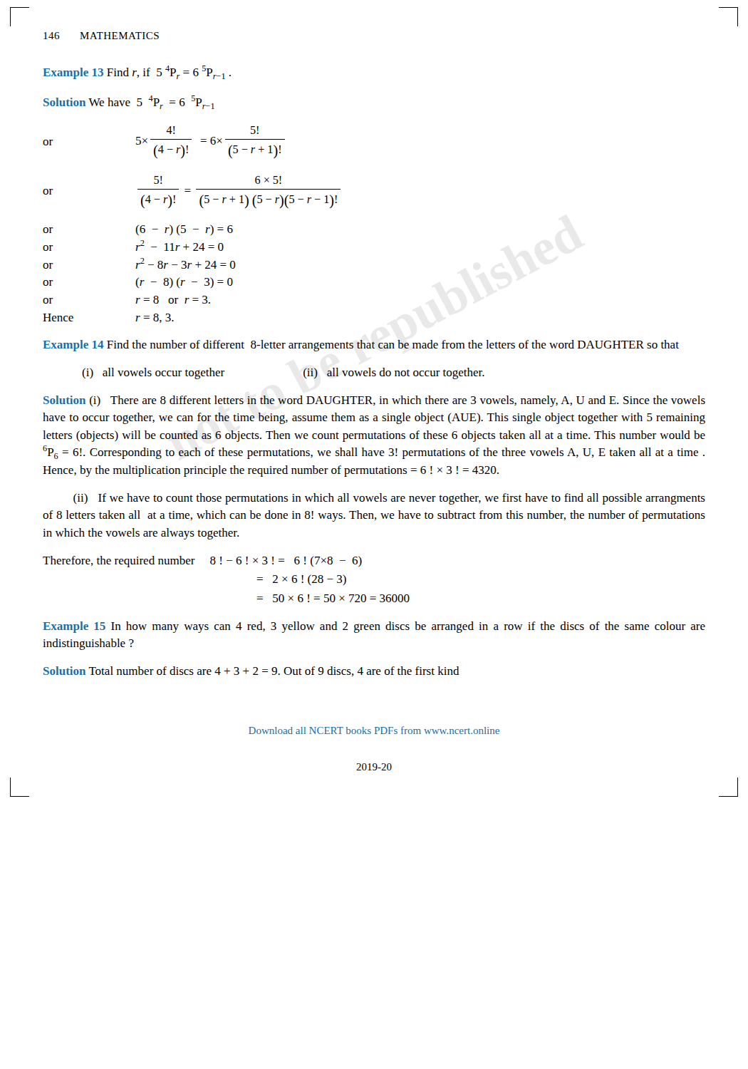not to be republished
146 MATHEMATICS
Example 13 Find r, if 5 4Pr = 6 5Pr−1 .
Solution We have 5 4Pr = 6 5Pr−1
or
5×4!(4 − r)! = 6×5!(5 − r + 1)!
or
5!(4 − r)! = 6 × 5!(5 − r + 1) (5 − r)(5 − r − 1)!
or
(6 − r) (5 − r) = 6
or
r2 − 11r + 24 = 0
or
r2 − 8r − 3r + 24 = 0
or
(r − 8) (r − 3) = 0
or
r = 8 or r = 3.
Hence
r = 8, 3.
Example 14 Find the number of different 8-letter arrangements that can be made from the letters of the word DAUGHTER so that
(i) all vowels occur together (ii) all vowels do not occur together.
Solution (i) There are 8 different letters in the word DAUGHTER, in which there are 3 vowels, namely, A, U and E. Since the vowels have to occur together, we can for the time being, assume them as a single object (AUE). This single object together with 5 remaining letters (objects) will be counted as 6 objects. Then we count permutations of these 6 objects taken all at a time. This number would be 6P6 = 6!. Corresponding to each of these permutations, we shall have 3! permutations of the three vowels A, U, E taken all at a time . Hence, by the multiplication principle the required number of permutations = 6 ! × 3 ! = 4320.
(ii) If we have to count those permutations in which all vowels are never together, we first have to find all possible arrangments of 8 letters taken all at a time, which can be done in 8! ways. Then, we have to subtract from this number, the number of permutations in which the vowels are always together.
Therefore, the required number 8 ! − 6 ! × 3 ! = 6 ! (7×8 − 6)
= 2 × 6 ! (28 − 3)
= 50 × 6 ! = 50 × 720 = 36000
Example 15 In how many ways can 4 red, 3 yellow and 2 green discs be arranged in a row if the discs of the same colour are indistinguishable ?
Solution Total number of discs are 4 + 3 + 2 = 9. Out of 9 discs, 4 are of the first kind
Download all NCERT books PDFs from www.ncert.online
2019-20